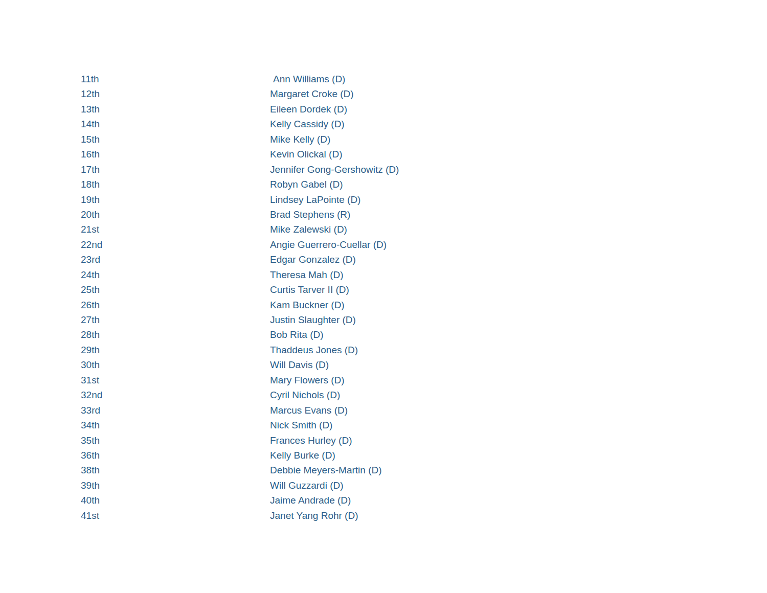| 11th | Ann Williams (D) |
| 12th | Margaret Croke (D) |
| 13th | Eileen Dordek (D) |
| 14th | Kelly Cassidy (D) |
| 15th | Mike Kelly (D) |
| 16th | Kevin Olickal (D) |
| 17th | Jennifer Gong-Gershowitz (D) |
| 18th | Robyn Gabel (D) |
| 19th | Lindsey LaPointe (D) |
| 20th | Brad Stephens (R) |
| 21st | Mike Zalewski (D) |
| 22nd | Angie Guerrero-Cuellar (D) |
| 23rd | Edgar Gonzalez (D) |
| 24th | Theresa Mah (D) |
| 25th | Curtis Tarver II (D) |
| 26th | Kam Buckner (D) |
| 27th | Justin Slaughter (D) |
| 28th | Bob Rita (D) |
| 29th | Thaddeus Jones (D) |
| 30th | Will Davis (D) |
| 31st | Mary Flowers (D) |
| 32nd | Cyril Nichols (D) |
| 33rd | Marcus Evans (D) |
| 34th | Nick Smith (D) |
| 35th | Frances Hurley (D) |
| 36th | Kelly Burke (D) |
| 38th | Debbie Meyers-Martin (D) |
| 39th | Will Guzzardi (D) |
| 40th | Jaime Andrade (D) |
| 41st | Janet Yang Rohr (D) |